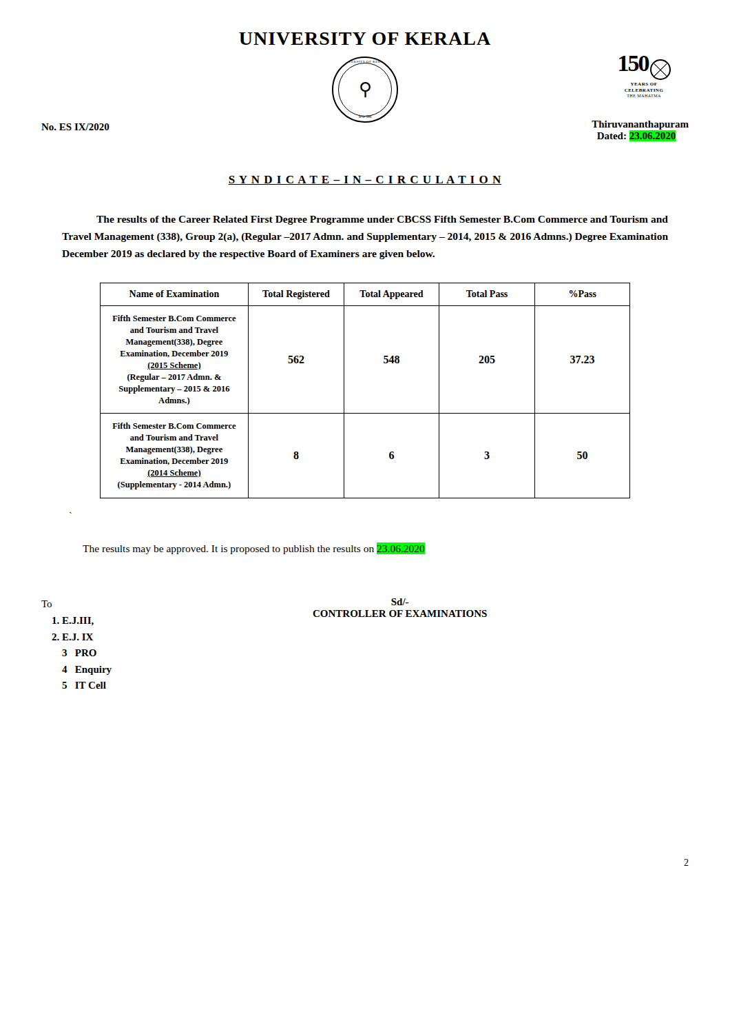UNIVERSITY OF KERALA
UNIVERSITY OF KERALA
⚲
केरल विश्व
150
YEARS OF
CELEBRATING
THE MAHATMA
No. ES IX/2020
Thiruvananthapuram
Dated: 23.06.2020
S Y N D I C A T E – I N – C I R C U L A T I O N
The results of the Career Related First Degree Programme under CBCSS Fifth Semester B.Com Commerce and Tourism and Travel Management (338), Group 2(a), (Regular –2017 Admn. and Supplementary – 2014, 2015 & 2016 Admns.) Degree Examination December 2019 as declared by the respective Board of Examiners are given below.
| Name of Examination | Total Registered | Total Appeared | Total Pass | %Pass |
| --- | --- | --- | --- | --- |
| Fifth Semester B.Com Commerce and Tourism and Travel Management(338), Degree Examination, December 2019 (2015 Scheme) (Regular – 2017 Admn. & Supplementary – 2015 & 2016 Admns.) | 562 | 548 | 205 | 37.23 |
| Fifth Semester B.Com Commerce and Tourism and Travel Management(338), Degree Examination, December 2019 (2014 Scheme) (Supplementary - 2014 Admn.) | 8 | 6 | 3 | 50 |
`
The results may be approved. It is proposed to publish the results on 23.06.2020
To
E.J.III,
E.J. IX
3 PRO
4 Enquiry
5 IT Cell
Sd/-
CONTROLLER OF EXAMINATIONS
2